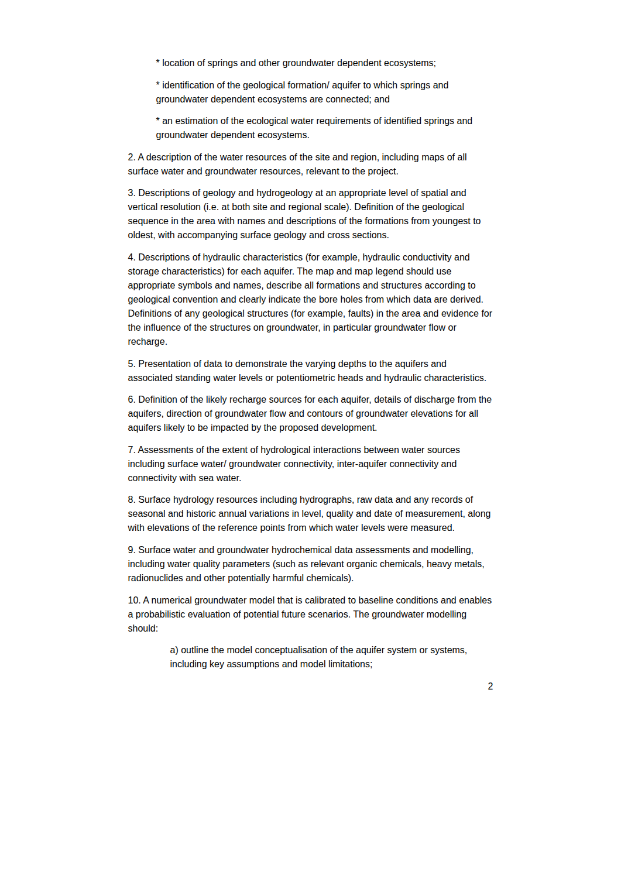* location of springs and other groundwater dependent ecosystems;
* identification of the geological formation/ aquifer to which springs and groundwater dependent ecosystems are connected; and
* an estimation of the ecological water requirements of identified springs and groundwater dependent ecosystems.
2. A description of the water resources of the site and region, including maps of all surface water and groundwater resources, relevant to the project.
3. Descriptions of geology and hydrogeology at an appropriate level of spatial and vertical resolution (i.e. at both site and regional scale). Definition of the geological sequence in the area with names and descriptions of the formations from youngest to oldest, with accompanying surface geology and cross sections.
4. Descriptions of hydraulic characteristics (for example, hydraulic conductivity and storage characteristics) for each aquifer. The map and map legend should use appropriate symbols and names, describe all formations and structures according to geological convention and clearly indicate the bore holes from which data are derived. Definitions of any geological structures (for example, faults) in the area and evidence for the influence of the structures on groundwater, in particular groundwater flow or recharge.
5. Presentation of data to demonstrate the varying depths to the aquifers and associated standing water levels or potentiometric heads and hydraulic characteristics.
6. Definition of the likely recharge sources for each aquifer, details of discharge from the aquifers, direction of groundwater flow and contours of groundwater elevations for all aquifers likely to be impacted by the proposed development.
7. Assessments of the extent of hydrological interactions between water sources including surface water/ groundwater connectivity, inter-aquifer connectivity and connectivity with sea water.
8. Surface hydrology resources including hydrographs, raw data and any records of seasonal and historic annual variations in level, quality and date of measurement, along with elevations of the reference points from which water levels were measured.
9. Surface water and groundwater hydrochemical data assessments and modelling, including water quality parameters (such as relevant organic chemicals, heavy metals, radionuclides and other potentially harmful chemicals).
10. A numerical groundwater model that is calibrated to baseline conditions and enables a probabilistic evaluation of potential future scenarios. The groundwater modelling should:
a) outline the model conceptualisation of the aquifer system or systems, including key assumptions and model limitations;
2